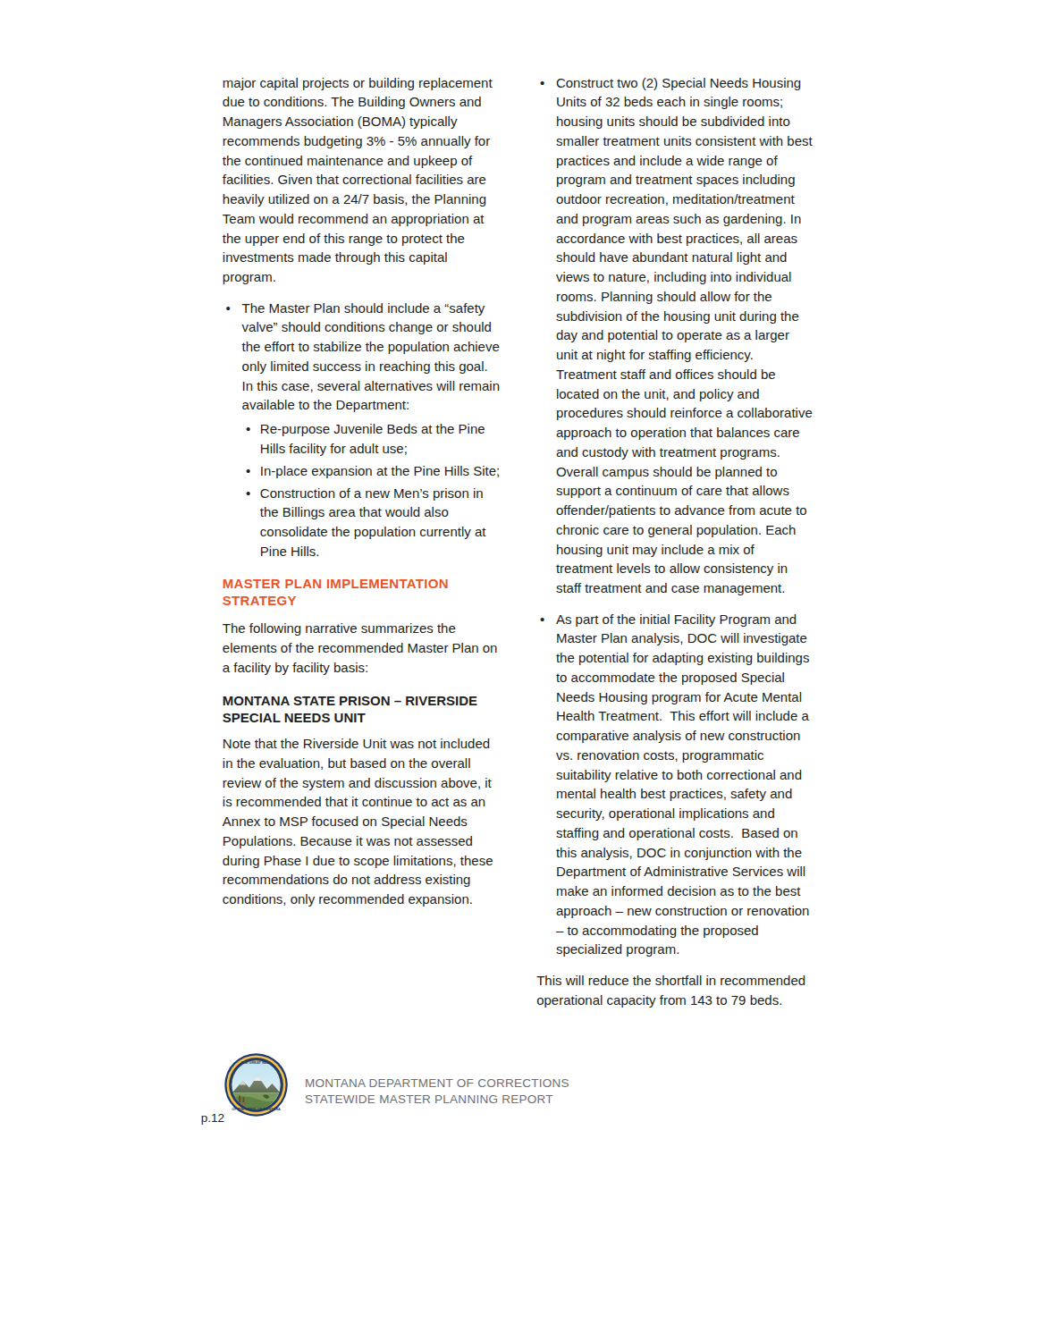major capital projects or building replacement due to conditions. The Building Owners and Managers Association (BOMA) typically recommends budgeting 3% - 5% annually for the continued maintenance and upkeep of facilities. Given that correctional facilities are heavily utilized on a 24/7 basis, the Planning Team would recommend an appropriation at the upper end of this range to protect the investments made through this capital program.
The Master Plan should include a “safety valve” should conditions change or should the effort to stabilize the population achieve only limited success in reaching this goal. In this case, several alternatives will remain available to the Department:
Re-purpose Juvenile Beds at the Pine Hills facility for adult use;
In-place expansion at the Pine Hills Site;
Construction of a new Men’s prison in the Billings area that would also consolidate the population currently at Pine Hills.
Master Plan Implementation Strategy
The following narrative summarizes the elements of the recommended Master Plan on a facility by facility basis:
Montana State Prison – Riverside Special Needs Unit
Note that the Riverside Unit was not included in the evaluation, but based on the overall review of the system and discussion above, it is recommended that it continue to act as an Annex to MSP focused on Special Needs Populations. Because it was not assessed during Phase I due to scope limitations, these recommendations do not address existing conditions, only recommended expansion.
Construct two (2) Special Needs Housing Units of 32 beds each in single rooms; housing units should be subdivided into smaller treatment units consistent with best practices and include a wide range of program and treatment spaces including outdoor recreation, meditation/treatment and program areas such as gardening. In accordance with best practices, all areas should have abundant natural light and views to nature, including into individual rooms. Planning should allow for the subdivision of the housing unit during the day and potential to operate as a larger unit at night for staffing efficiency. Treatment staff and offices should be located on the unit, and policy and procedures should reinforce a collaborative approach to operation that balances care and custody with treatment programs. Overall campus should be planned to support a continuum of care that allows offender/patients to advance from acute to chronic care to general population. Each housing unit may include a mix of treatment levels to allow consistency in staff treatment and case management.
As part of the initial Facility Program and Master Plan analysis, DOC will investigate the potential for adapting existing buildings to accommodate the proposed Special Needs Housing program for Acute Mental Health Treatment. This effort will include a comparative analysis of new construction vs. renovation costs, programmatic suitability relative to both correctional and mental health best practices, safety and security, operational implications and staffing and operational costs. Based on this analysis, DOC in conjunction with the Department of Administrative Services will make an informed decision as to the best approach – new construction or renovation – to accommodating the proposed specialized program.
This will reduce the shortfall in recommended operational capacity from 143 to 79 beds.
THE GREAT SEAL OF THE STATE OF MONTANA
MONTANA DEPARTMENT OF CORRECTIONS
STATEWIDE MASTER PLANNING REPORT
p.12